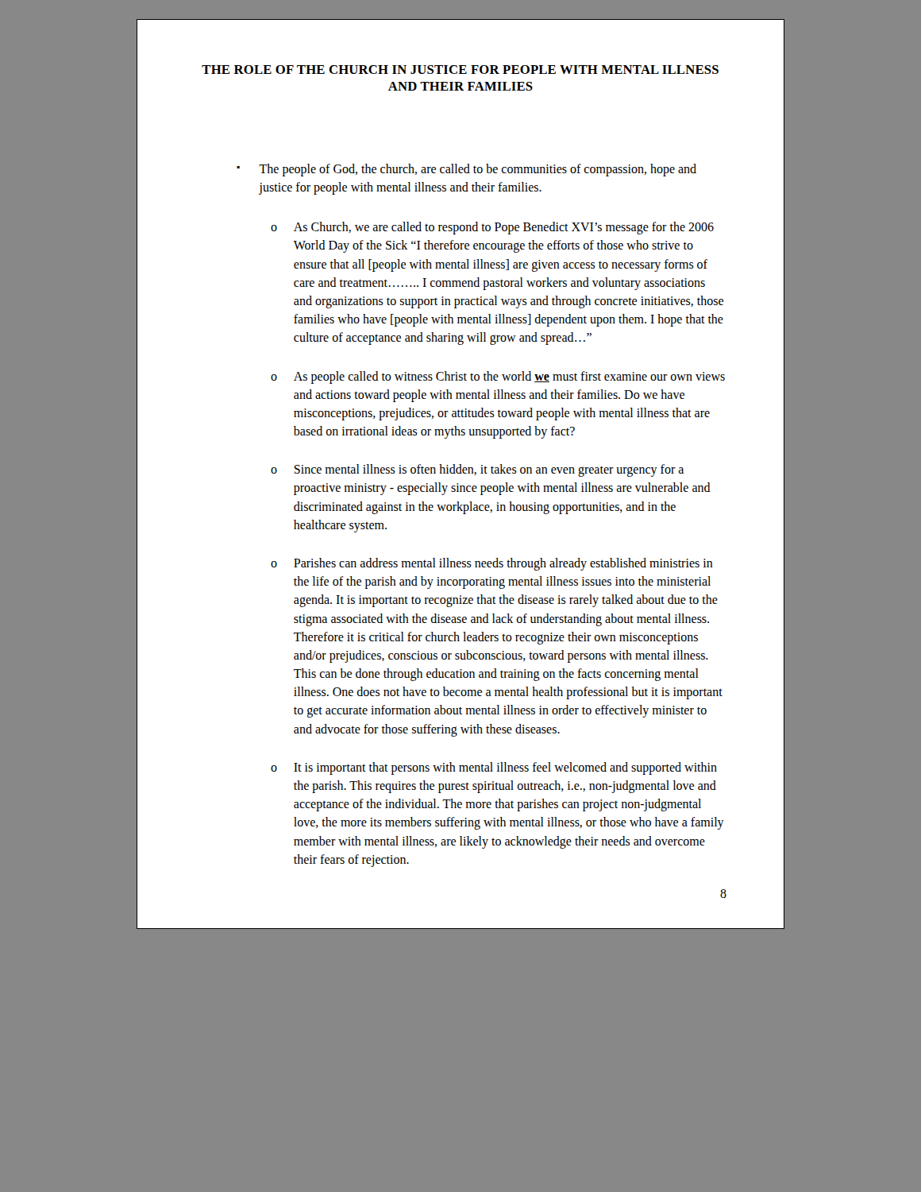The Role of the Church in Justice for People with Mental Illness and Their Families
▪ The people of God, the church, are called to be communities of compassion, hope and justice for people with mental illness and their families.
o As Church, we are called to respond to Pope Benedict XVI’s message for the 2006 World Day of the Sick “I therefore encourage the efforts of those who strive to ensure that all [people with mental illness] are given access to necessary forms of care and treatment…….. I commend pastoral workers and voluntary associations and organizations to support in practical ways and through concrete initiatives, those families who have [people with mental illness] dependent upon them. I hope that the culture of acceptance and sharing will grow and spread…”
o As people called to witness Christ to the world we must first examine our own views and actions toward people with mental illness and their families. Do we have misconceptions, prejudices, or attitudes toward people with mental illness that are based on irrational ideas or myths unsupported by fact?
o Since mental illness is often hidden, it takes on an even greater urgency for a proactive ministry - especially since people with mental illness are vulnerable and discriminated against in the workplace, in housing opportunities, and in the healthcare system.
o Parishes can address mental illness needs through already established ministries in the life of the parish and by incorporating mental illness issues into the ministerial agenda. It is important to recognize that the disease is rarely talked about due to the stigma associated with the disease and lack of understanding about mental illness. Therefore it is critical for church leaders to recognize their own misconceptions and/or prejudices, conscious or subconscious, toward persons with mental illness. This can be done through education and training on the facts concerning mental illness. One does not have to become a mental health professional but it is important to get accurate information about mental illness in order to effectively minister to and advocate for those suffering with these diseases.
o It is important that persons with mental illness feel welcomed and supported within the parish. This requires the purest spiritual outreach, i.e., non-judgmental love and acceptance of the individual. The more that parishes can project non-judgmental love, the more its members suffering with mental illness, or those who have a family member with mental illness, are likely to acknowledge their needs and overcome their fears of rejection.
8